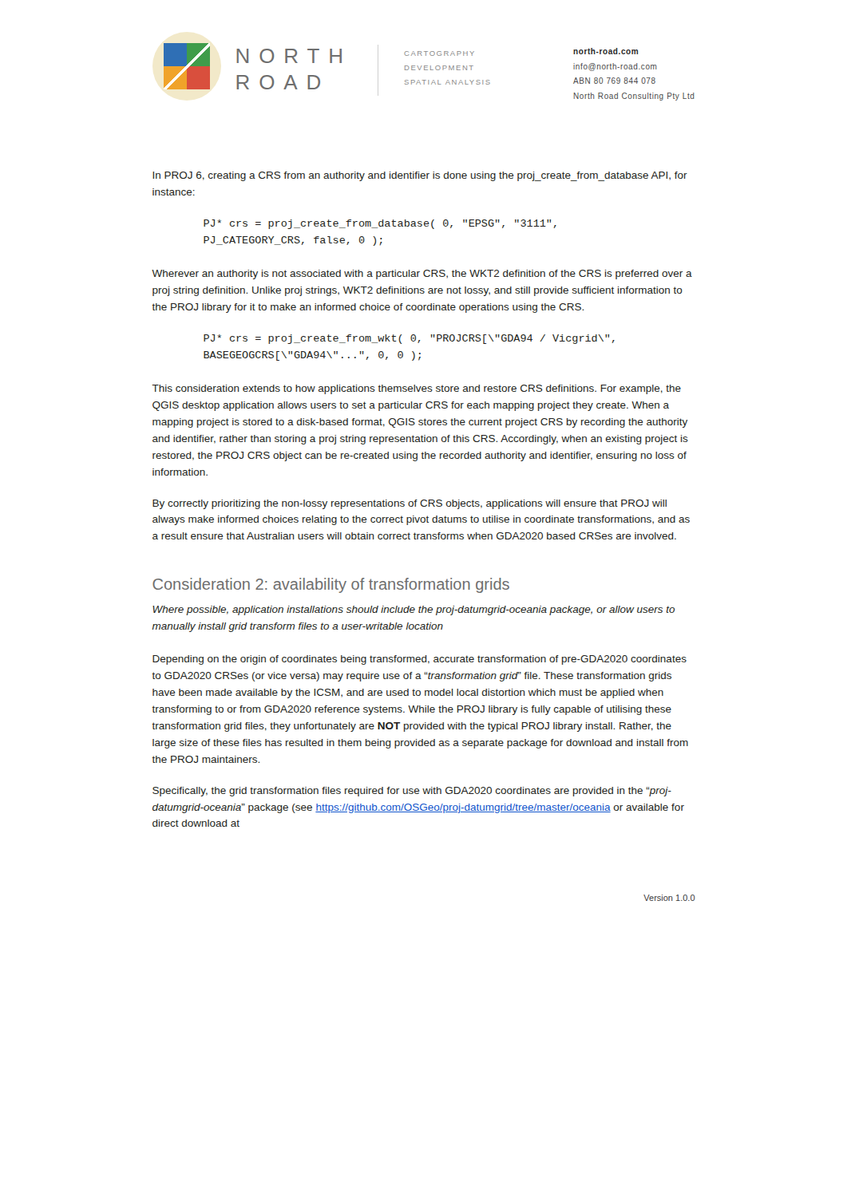NORTH
ROAD
Cartography
Development
Spatial Analysis
north-road.com
info@north-road.com
ABN 80 769 844 078
North Road Consulting Pty Ltd
In PROJ 6, creating a CRS from an authority and identifier is done using the proj_create_from_database API, for instance:
PJ* crs = proj_create_from_database( 0, "EPSG", "3111",
PJ_CATEGORY_CRS, false, 0 );
Wherever an authority is not associated with a particular CRS, the WKT2 definition of the CRS is preferred over a proj string definition. Unlike proj strings, WKT2 definitions are not lossy, and still provide sufficient information to the PROJ library for it to make an informed choice of coordinate operations using the CRS.
PJ* crs = proj_create_from_wkt( 0, "PROJCRS[\"GDA94 / Vicgrid\",
BASEGEOGCRS[\"GDA94\"...", 0, 0 );
This consideration extends to how applications themselves store and restore CRS definitions. For example, the QGIS desktop application allows users to set a particular CRS for each mapping project they create. When a mapping project is stored to a disk-based format, QGIS stores the current project CRS by recording the authority and identifier, rather than storing a proj string representation of this CRS. Accordingly, when an existing project is restored, the PROJ CRS object can be re-created using the recorded authority and identifier, ensuring no loss of information.
By correctly prioritizing the non-lossy representations of CRS objects, applications will ensure that PROJ will always make informed choices relating to the correct pivot datums to utilise in coordinate transformations, and as a result ensure that Australian users will obtain correct transforms when GDA2020 based CRSes are involved.
Consideration 2: availability of transformation grids
Where possible, application installations should include the proj-datumgrid-oceania package, or allow users to manually install grid transform files to a user-writable location
Depending on the origin of coordinates being transformed, accurate transformation of pre-GDA2020 coordinates to GDA2020 CRSes (or vice versa) may require use of a “transformation grid” file. These transformation grids have been made available by the ICSM, and are used to model local distortion which must be applied when transforming to or from GDA2020 reference systems. While the PROJ library is fully capable of utilising these transformation grid files, they unfortunately are NOT provided with the typical PROJ library install. Rather, the large size of these files has resulted in them being provided as a separate package for download and install from the PROJ maintainers.
Specifically, the grid transformation files required for use with GDA2020 coordinates are provided in the “proj-datumgrid-oceania” package (see https://github.com/OSGeo/proj-datumgrid/tree/master/oceania or available for direct download at
Version 1.0.0